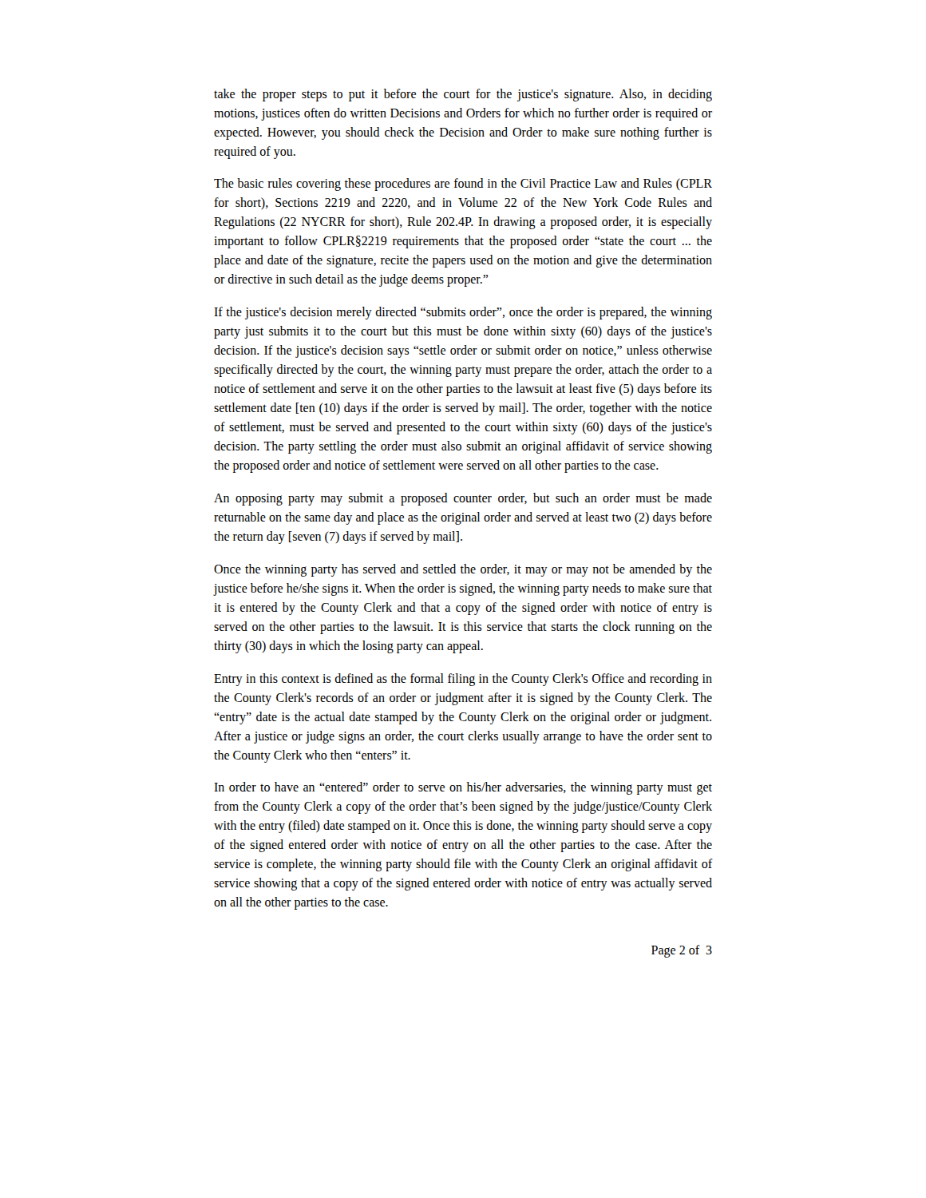take the proper steps to put it before the court for the justice's signature. Also, in deciding motions, justices often do written Decisions and Orders for which no further order is required or expected. However, you should check the Decision and Order to make sure nothing further is required of you.
The basic rules covering these procedures are found in the Civil Practice Law and Rules (CPLR for short), Sections 2219 and 2220, and in Volume 22 of the New York Code Rules and Regulations (22 NYCRR for short), Rule 202.4P. In drawing a proposed order, it is especially important to follow CPLR§2219 requirements that the proposed order “state the court ... the place and date of the signature, recite the papers used on the motion and give the determination or directive in such detail as the judge deems proper.”
If the justice's decision merely directed “submits order”, once the order is prepared, the winning party just submits it to the court but this must be done within sixty (60) days of the justice's decision. If the justice's decision says “settle order or submit order on notice,” unless otherwise specifically directed by the court, the winning party must prepare the order, attach the order to a notice of settlement and serve it on the other parties to the lawsuit at least five (5) days before its settlement date [ten (10) days if the order is served by mail]. The order, together with the notice of settlement, must be served and presented to the court within sixty (60) days of the justice's decision. The party settling the order must also submit an original affidavit of service showing the proposed order and notice of settlement were served on all other parties to the case.
An opposing party may submit a proposed counter order, but such an order must be made returnable on the same day and place as the original order and served at least two (2) days before the return day [seven (7) days if served by mail].
Once the winning party has served and settled the order, it may or may not be amended by the justice before he/she signs it. When the order is signed, the winning party needs to make sure that it is entered by the County Clerk and that a copy of the signed order with notice of entry is served on the other parties to the lawsuit. It is this service that starts the clock running on the thirty (30) days in which the losing party can appeal.
Entry in this context is defined as the formal filing in the County Clerk's Office and recording in the County Clerk's records of an order or judgment after it is signed by the County Clerk. The “entry” date is the actual date stamped by the County Clerk on the original order or judgment. After a justice or judge signs an order, the court clerks usually arrange to have the order sent to the County Clerk who then “enters” it.
In order to have an “entered” order to serve on his/her adversaries, the winning party must get from the County Clerk a copy of the order that’s been signed by the judge/justice/County Clerk with the entry (filed) date stamped on it. Once this is done, the winning party should serve a copy of the signed entered order with notice of entry on all the other parties to the case. After the service is complete, the winning party should file with the County Clerk an original affidavit of service showing that a copy of the signed entered order with notice of entry was actually served on all the other parties to the case.
Page 2 of 3